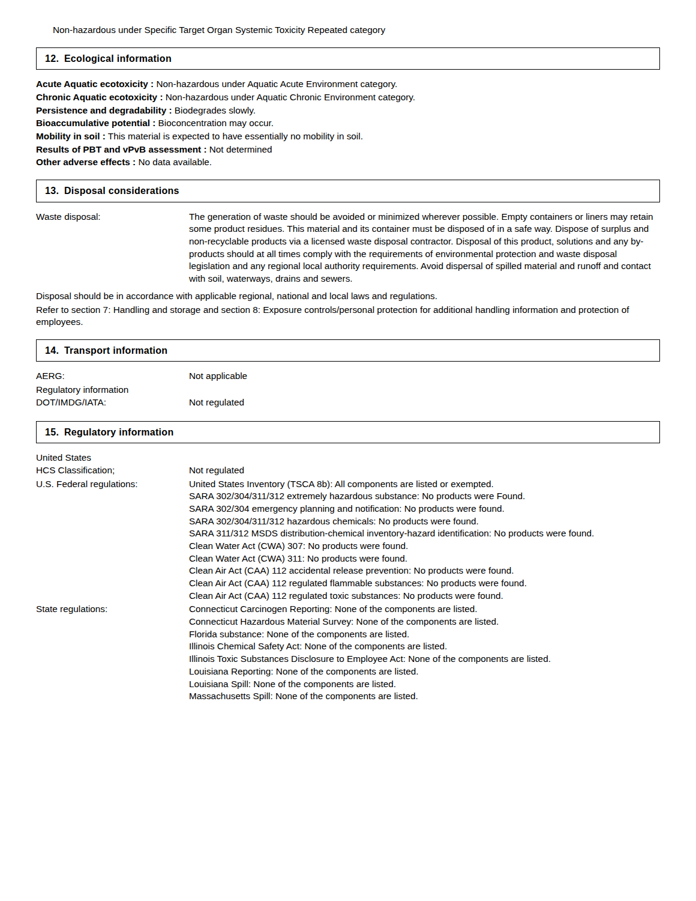Non-hazardous under Specific Target Organ Systemic Toxicity Repeated category
12. Ecological information
Acute Aquatic ecotoxicity : Non-hazardous under Aquatic Acute Environment category.
Chronic Aquatic ecotoxicity : Non-hazardous under Aquatic Chronic Environment category.
Persistence and degradability : Biodegrades slowly.
Bioaccumulative potential : Bioconcentration may occur.
Mobility in soil : This material is expected to have essentially no mobility in soil.
Results of PBT and vPvB assessment : Not determined
Other adverse effects : No data available.
13. Disposal considerations
| Waste disposal: | The generation of waste should be avoided or minimized wherever possible. Empty containers or liners may retain some product residues. This material and its container must be disposed of in a safe way. Dispose of surplus and non-recyclable products via a licensed waste disposal contractor. Disposal of this product, solutions and any by-products should at all times comply with the requirements of environmental protection and waste disposal legislation and any regional local authority requirements. Avoid dispersal of spilled material and runoff and contact with soil, waterways, drains and sewers. |
Disposal should be in accordance with applicable regional, national and local laws and regulations.
Refer to section 7: Handling and storage and section 8: Exposure controls/personal protection for additional handling information and protection of employees.
14. Transport information
| AERG: | Not applicable |
| Regulatory information DOT/IMDG/IATA: | Not regulated |
15. Regulatory information
| United States HCS Classification; | Not regulated |
| U.S. Federal regulations: | United States Inventory (TSCA 8b): All components are listed or exempted. SARA 302/304/311/312 extremely hazardous substance: No products were Found. SARA 302/304 emergency planning and notification: No products were found. SARA 302/304/311/312 hazardous chemicals: No products were found. SARA 311/312 MSDS distribution-chemical inventory-hazard identification: No products were found. Clean Water Act (CWA) 307: No products were found. Clean Water Act (CWA) 311: No products were found. Clean Air Act (CAA) 112 accidental release prevention: No products were found. Clean Air Act (CAA) 112 regulated flammable substances: No products were found. Clean Air Act (CAA) 112 regulated toxic substances: No products were found. |
| State regulations: | Connecticut Carcinogen Reporting: None of the components are listed. Connecticut Hazardous Material Survey: None of the components are listed. Florida substance: None of the components are listed. Illinois Chemical Safety Act: None of the components are listed. Illinois Toxic Substances Disclosure to Employee Act: None of the components are listed. Louisiana Reporting: None of the components are listed. Louisiana Spill: None of the components are listed. Massachusetts Spill: None of the components are listed. |